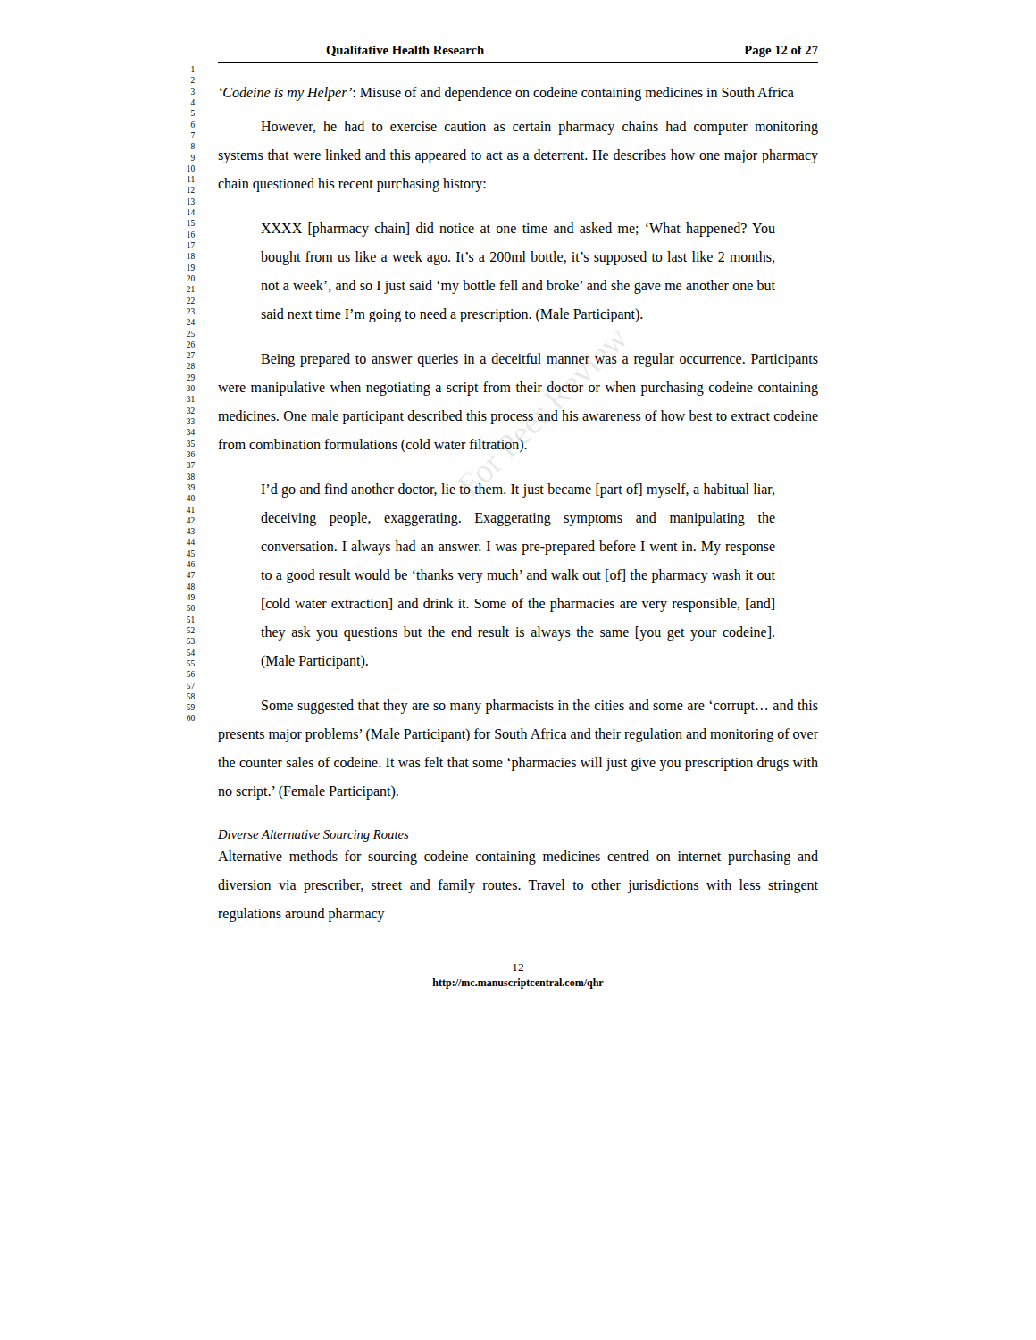1
2
3
4
5
6
7
8
9
10
11
12
13
14
15
16
17
18
19
20
21
22
23
24
25
26
27
28
29
30
31
32
33
34
35
36
37
38
39
40
41
42
43
44
45
46
47
48
49
50
51
52
53
54
55
56
57
58
59
60
Qualitative Health Research Page 12 of 27
For Peer Review
‘Codeine is my Helper’: Misuse of and dependence on codeine containing medicines in South Africa
However, he had to exercise caution as certain pharmacy chains had computer monitoring systems that were linked and this appeared to act as a deterrent. He describes how one major pharmacy chain questioned his recent purchasing history:
XXXX [pharmacy chain] did notice at one time and asked me; ‘What happened? You bought from us like a week ago. It’s a 200ml bottle, it’s supposed to last like 2 months, not a week’, and so I just said ‘my bottle fell and broke’ and she gave me another one but said next time I’m going to need a prescription. (Male Participant).
Being prepared to answer queries in a deceitful manner was a regular occurrence. Participants were manipulative when negotiating a script from their doctor or when purchasing codeine containing medicines. One male participant described this process and his awareness of how best to extract codeine from combination formulations (cold water filtration).
I’d go and find another doctor, lie to them. It just became [part of] myself, a habitual liar, deceiving people, exaggerating. Exaggerating symptoms and manipulating the conversation. I always had an answer. I was pre-prepared before I went in. My response to a good result would be ‘thanks very much’ and walk out [of] the pharmacy wash it out [cold water extraction] and drink it. Some of the pharmacies are very responsible, [and] they ask you questions but the end result is always the same [you get your codeine]. (Male Participant).
Some suggested that they are so many pharmacists in the cities and some are ‘corrupt… and this presents major problems’ (Male Participant) for South Africa and their regulation and monitoring of over the counter sales of codeine. It was felt that some ‘pharmacies will just give you prescription drugs with no script.’ (Female Participant).
Diverse Alternative Sourcing Routes
Alternative methods for sourcing codeine containing medicines centred on internet purchasing and diversion via prescriber, street and family routes. Travel to other jurisdictions with less stringent regulations around pharmacy
12
http://mc.manuscriptcentral.com/qhr